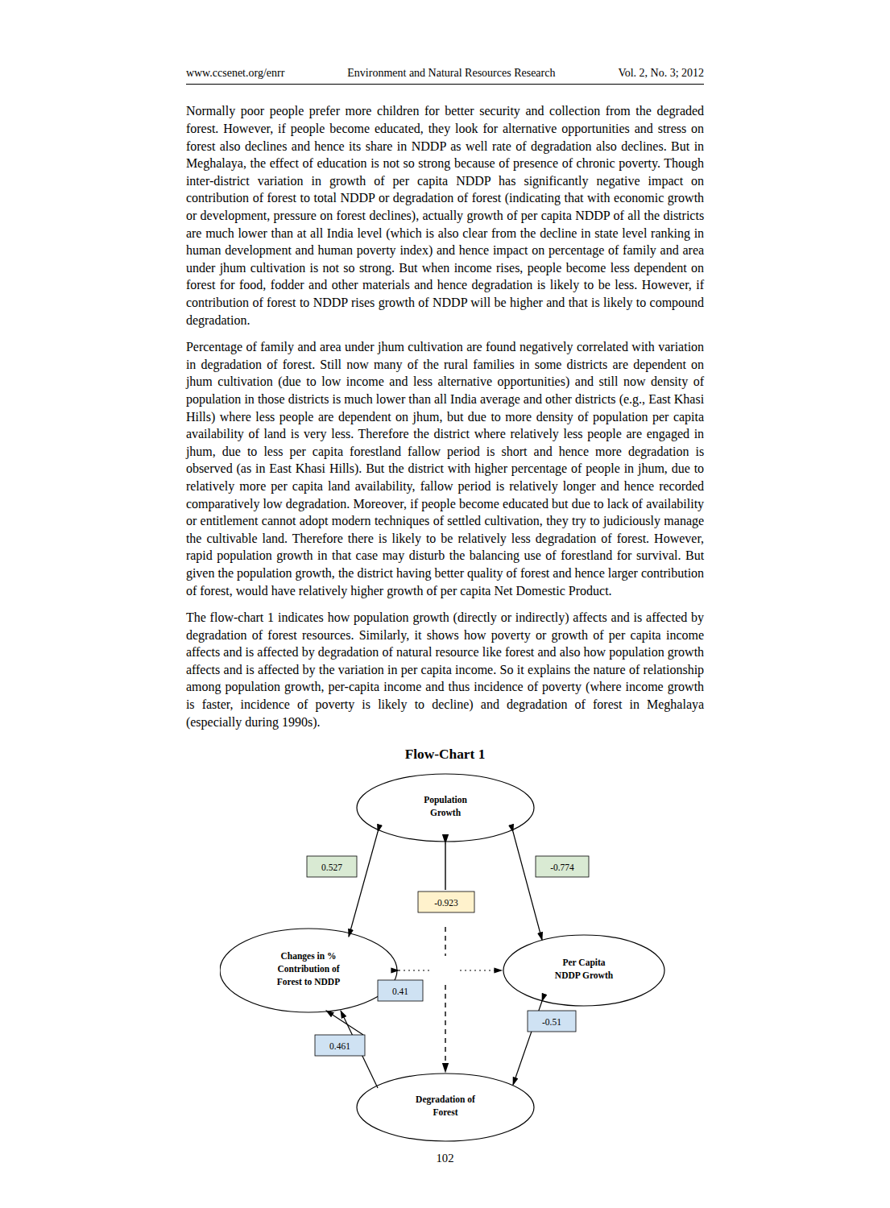www.ccsenet.org/enrr
Environment and Natural Resources Research
Vol. 2, No. 3; 2012
Normally poor people prefer more children for better security and collection from the degraded forest. However, if people become educated, they look for alternative opportunities and stress on forest also declines and hence its share in NDDP as well rate of degradation also declines. But in Meghalaya, the effect of education is not so strong because of presence of chronic poverty. Though inter-district variation in growth of per capita NDDP has significantly negative impact on contribution of forest to total NDDP or degradation of forest (indicating that with economic growth or development, pressure on forest declines), actually growth of per capita NDDP of all the districts are much lower than at all India level (which is also clear from the decline in state level ranking in human development and human poverty index) and hence impact on percentage of family and area under jhum cultivation is not so strong. But when income rises, people become less dependent on forest for food, fodder and other materials and hence degradation is likely to be less. However, if contribution of forest to NDDP rises growth of NDDP will be higher and that is likely to compound degradation.
Percentage of family and area under jhum cultivation are found negatively correlated with variation in degradation of forest. Still now many of the rural families in some districts are dependent on jhum cultivation (due to low income and less alternative opportunities) and still now density of population in those districts is much lower than all India average and other districts (e.g., East Khasi Hills) where less people are dependent on jhum, but due to more density of population per capita availability of land is very less. Therefore the district where relatively less people are engaged in jhum, due to less per capita forestland fallow period is short and hence more degradation is observed (as in East Khasi Hills). But the district with higher percentage of people in jhum, due to relatively more per capita land availability, fallow period is relatively longer and hence recorded comparatively low degradation. Moreover, if people become educated but due to lack of availability or entitlement cannot adopt modern techniques of settled cultivation, they try to judiciously manage the cultivable land. Therefore there is likely to be relatively less degradation of forest. However, rapid population growth in that case may disturb the balancing use of forestland for survival. But given the population growth, the district having better quality of forest and hence larger contribution of forest, would have relatively higher growth of per capita Net Domestic Product.
The flow-chart 1 indicates how population growth (directly or indirectly) affects and is affected by degradation of forest resources. Similarly, it shows how poverty or growth of per capita income affects and is affected by degradation of natural resource like forest and also how population growth affects and is affected by the variation in per capita income. So it explains the nature of relationship among population growth, per-capita income and thus incidence of poverty (where income growth is faster, incidence of poverty is likely to decline) and degradation of forest in Meghalaya (especially during 1990s).
Flow-Chart 1
Population Growth Changes in % Contribution of Forest to NDDP Per Capita NDDP Growth Degradation of Forest 0.527 -0.774 -0.923 0.41 -0.51 0.461
102